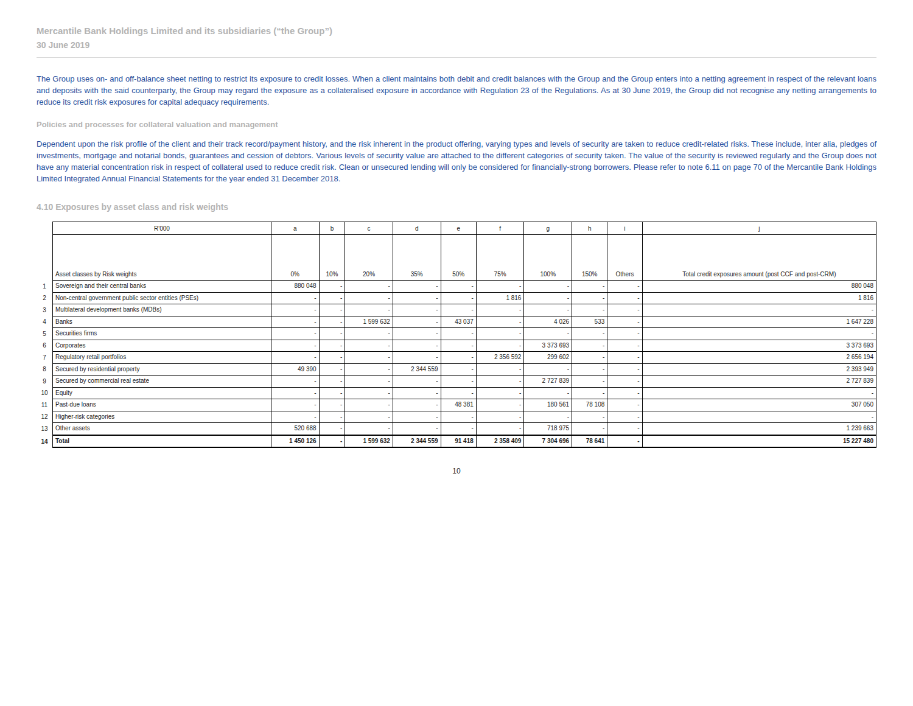Mercantile Bank Holdings Limited and its subsidiaries (“the Group”)
30 June 2019
The Group uses on- and off-balance sheet netting to restrict its exposure to credit losses. When a client maintains both debit and credit balances with the Group and the Group enters into a netting agreement in respect of the relevant loans and deposits with the said counterparty, the Group may regard the exposure as a collateralised exposure in accordance with Regulation 23 of the Regulations. As at 30 June 2019, the Group did not recognise any netting arrangements to reduce its credit risk exposures for capital adequacy requirements.
Policies and processes for collateral valuation and management
Dependent upon the risk profile of the client and their track record/payment history, and the risk inherent in the product offering, varying types and levels of security are taken to reduce credit-related risks. These include, inter alia, pledges of investments, mortgage and notarial bonds, guarantees and cession of debtors. Various levels of security value are attached to the different categories of security taken. The value of the security is reviewed regularly and the Group does not have any material concentration risk in respect of collateral used to reduce credit risk. Clean or unsecured lending will only be considered for financially-strong borrowers. Please refer to note 6.11 on page 70 of the Mercantile Bank Holdings Limited Integrated Annual Financial Statements for the year ended 31 December 2018.
4.10 Exposures by asset class and risk weights
| | R'000 | a | b | c | d | e | f | g | h | i | j |
| --- | --- | --- | --- | --- | --- | --- | --- | --- | --- | --- | --- |
| | Asset classes by Risk weights | 0% | 10% | 20% | 35% | 50% | 75% | 100% | 150% | Others | Total credit exposures amount (post CCF and post-CRM) |
| 1 | Sovereign and their central banks | 880 048 | - | - | - | - | - | - | - | - | 880 048 |
| 2 | Non-central government public sector entities (PSEs) | - | - | - | - | - | 1 816 | - | - | - | 1 816 |
| 3 | Multilateral development banks (MDBs) | - | - | - | - | - | - | - | - | - | - |
| 4 | Banks | - | - | 1 599 632 | - | 43 037 | - | 4 026 | 533 | - | 1 647 228 |
| 5 | Securities firms | - | - | - | - | - | - | - | - | - | - |
| 6 | Corporates | - | - | - | - | - | - | 3 373 693 | - | - | 3 373 693 |
| 7 | Regulatory retail portfolios | - | - | - | - | - | 2 356 592 | 299 602 | - | - | 2 656 194 |
| 8 | Secured by residential property | 49 390 | - | - | 2 344 559 | - | - | - | - | - | 2 393 949 |
| 9 | Secured by commercial real estate | - | - | - | - | - | - | 2 727 839 | - | - | 2 727 839 |
| 10 | Equity | - | - | - | - | - | - | - | - | - | - |
| 11 | Past-due loans | - | - | - | - | 48 381 | - | 180 561 | 78 108 | - | 307 050 |
| 12 | Higher-risk categories | - | - | - | - | - | - | - | - | - | - |
| 13 | Other assets | 520 688 | - | - | - | - | - | 718 975 | - | - | 1 239 663 |
| 14 | Total | 1 450 126 | - | 1 599 632 | 2 344 559 | 91 418 | 2 358 409 | 7 304 696 | 78 641 | - | 15 227 480 |
10